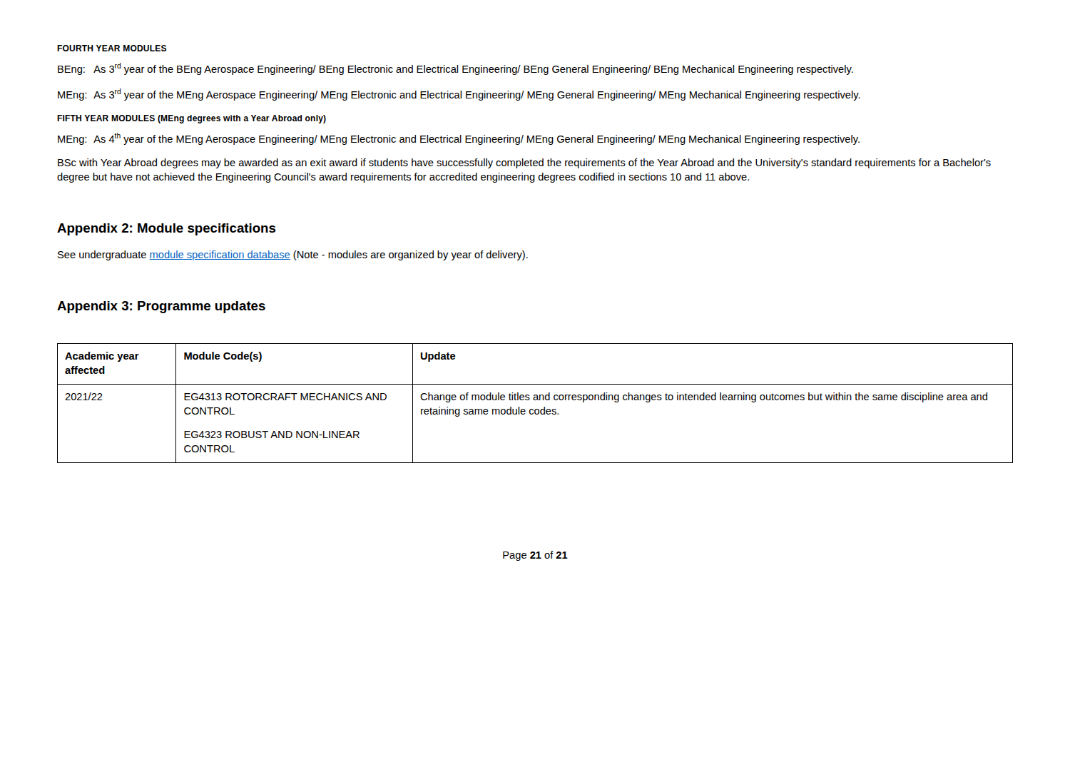FOURTH YEAR MODULES
BEng: As 3rd year of the BEng Aerospace Engineering/ BEng Electronic and Electrical Engineering/ BEng General Engineering/ BEng Mechanical Engineering respectively.
MEng: As 3rd year of the MEng Aerospace Engineering/ MEng Electronic and Electrical Engineering/ MEng General Engineering/ MEng Mechanical Engineering respectively.
FIFTH YEAR MODULES (MEng degrees with a Year Abroad only)
MEng: As 4th year of the MEng Aerospace Engineering/ MEng Electronic and Electrical Engineering/ MEng General Engineering/ MEng Mechanical Engineering respectively.
BSc with Year Abroad degrees may be awarded as an exit award if students have successfully completed the requirements of the Year Abroad and the University's standard requirements for a Bachelor's degree but have not achieved the Engineering Council's award requirements for accredited engineering degrees codified in sections 10 and 11 above.
Appendix 2: Module specifications
See undergraduate module specification database (Note - modules are organized by year of delivery).
Appendix 3: Programme updates
| Academic year affected | Module Code(s) | Update |
| --- | --- | --- |
| 2021/22 | EG4313 ROTORCRAFT MECHANICS AND CONTROL EG4323 ROBUST AND NON-LINEAR CONTROL | Change of module titles and corresponding changes to intended learning outcomes but within the same discipline area and retaining same module codes. |
Page 21 of 21